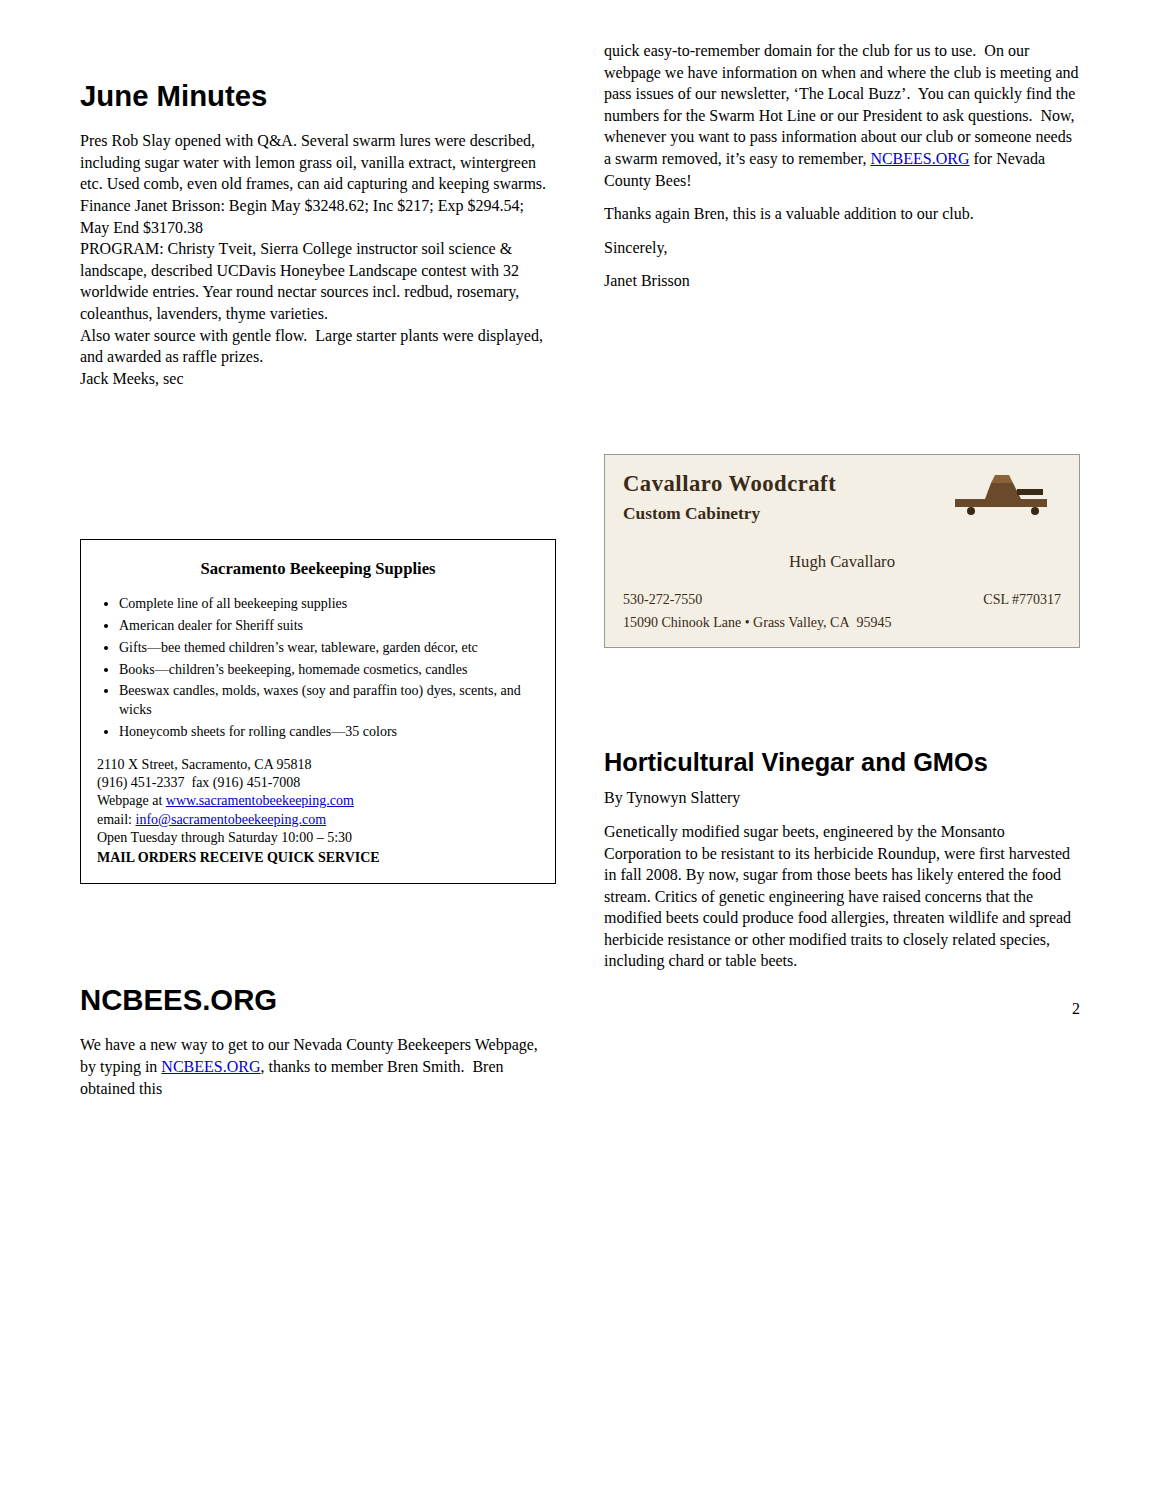June Minutes
Pres Rob Slay opened with Q&A. Several swarm lures were described, including sugar water with lemon grass oil, vanilla extract, wintergreen etc. Used comb, even old frames, can aid capturing and keeping swarms.
Finance Janet Brisson: Begin May $3248.62; Inc $217; Exp $294.54; May End $3170.38
PROGRAM: Christy Tveit, Sierra College instructor soil science & landscape, described UCDavis Honeybee Landscape contest with 32 worldwide entries. Year round nectar sources incl. redbud, rosemary, coleanthus, lavenders, thyme varieties.
Also water source with gentle flow. Large starter plants were displayed, and awarded as raffle prizes.
Jack Meeks, sec
Sacramento Beekeeping Supplies
Complete line of all beekeeping supplies
American dealer for Sheriff suits
Gifts—bee themed children’s wear, tableware, garden décor, etc
Books—children’s beekeeping, homemade cosmetics, candles
Beeswax candles, molds, waxes (soy and paraffin too) dyes, scents, and wicks
Honeycomb sheets for rolling candles—35 colors
2110 X Street, Sacramento, CA 95818
(916) 451-2337 fax (916) 451-7008
Webpage at www.sacramentobeekeeping.com
email: info@sacramentobeekeeping.com
Open Tuesday through Saturday 10:00 – 5:30
Mail orders receive quick service
NCBEES.ORG
We have a new way to get to our Nevada County Beekeepers Webpage, by typing in NCBEES.ORG, thanks to member Bren Smith. Bren obtained this
quick easy-to-remember domain for the club for us to use. On our webpage we have information on when and where the club is meeting and pass issues of our newsletter, ‘The Local Buzz’. You can quickly find the numbers for the Swarm Hot Line or our President to ask questions. Now, whenever you want to pass information about our club or someone needs a swarm removed, it’s easy to remember, NCBEES.ORG for Nevada County Bees!
Thanks again Bren, this is a valuable addition to our club.
Sincerely,
Janet Brisson
Cavallaro Woodcraft
Custom Cabinetry
Hugh Cavallaro
530-272-7550 CSL #770317
15090 Chinook Lane • Grass Valley, CA 95945
Horticultural Vinegar and GMOs
By Tynowyn Slattery
Genetically modified sugar beets, engineered by the Monsanto Corporation to be resistant to its herbicide Roundup, were first harvested in fall 2008. By now, sugar from those beets has likely entered the food stream. Critics of genetic engineering have raised concerns that the modified beets could produce food allergies, threaten wildlife and spread herbicide resistance or other modified traits to closely related species, including chard or table beets.
2